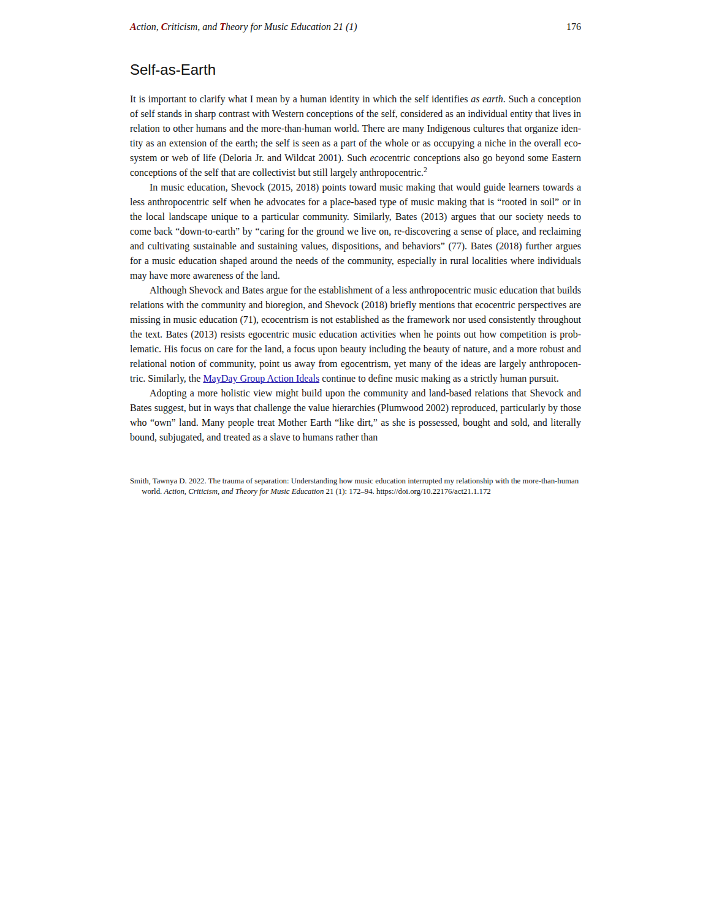Action, Criticism, and Theory for Music Education 21 (1) 176
Self-as-Earth
It is important to clarify what I mean by a human identity in which the self identifies as earth. Such a conception of self stands in sharp contrast with Western conceptions of the self, considered as an individual entity that lives in relation to other humans and the more-than-human world. There are many Indigenous cultures that organize identity as an extension of the earth; the self is seen as a part of the whole or as occupying a niche in the overall ecosystem or web of life (Deloria Jr. and Wildcat 2001). Such ecocentric conceptions also go beyond some Eastern conceptions of the self that are collectivist but still largely anthropocentric.2
In music education, Shevock (2015, 2018) points toward music making that would guide learners towards a less anthropocentric self when he advocates for a place-based type of music making that is “rooted in soil” or in the local landscape unique to a particular community. Similarly, Bates (2013) argues that our society needs to come back “down-to-earth” by “caring for the ground we live on, re-discovering a sense of place, and reclaiming and cultivating sustainable and sustaining values, dispositions, and behaviors” (77). Bates (2018) further argues for a music education shaped around the needs of the community, especially in rural localities where individuals may have more awareness of the land.
Although Shevock and Bates argue for the establishment of a less anthropocentric music education that builds relations with the community and bioregion, and Shevock (2018) briefly mentions that ecocentric perspectives are missing in music education (71), ecocentrism is not established as the framework nor used consistently throughout the text. Bates (2013) resists egocentric music education activities when he points out how competition is problematic. His focus on care for the land, a focus upon beauty including the beauty of nature, and a more robust and relational notion of community, point us away from egocentrism, yet many of the ideas are largely anthropocentric. Similarly, the MayDay Group Action Ideals continue to define music making as a strictly human pursuit.
Adopting a more holistic view might build upon the community and land-based relations that Shevock and Bates suggest, but in ways that challenge the value hierarchies (Plumwood 2002) reproduced, particularly by those who “own” land. Many people treat Mother Earth “like dirt,” as she is possessed, bought and sold, and literally bound, subjugated, and treated as a slave to humans rather than
Smith, Tawnya D. 2022. The trauma of separation: Understanding how music education interrupted my relationship with the more-than-human world. Action, Criticism, and Theory for Music Education 21 (1): 172–94. https://doi.org/10.22176/act21.1.172